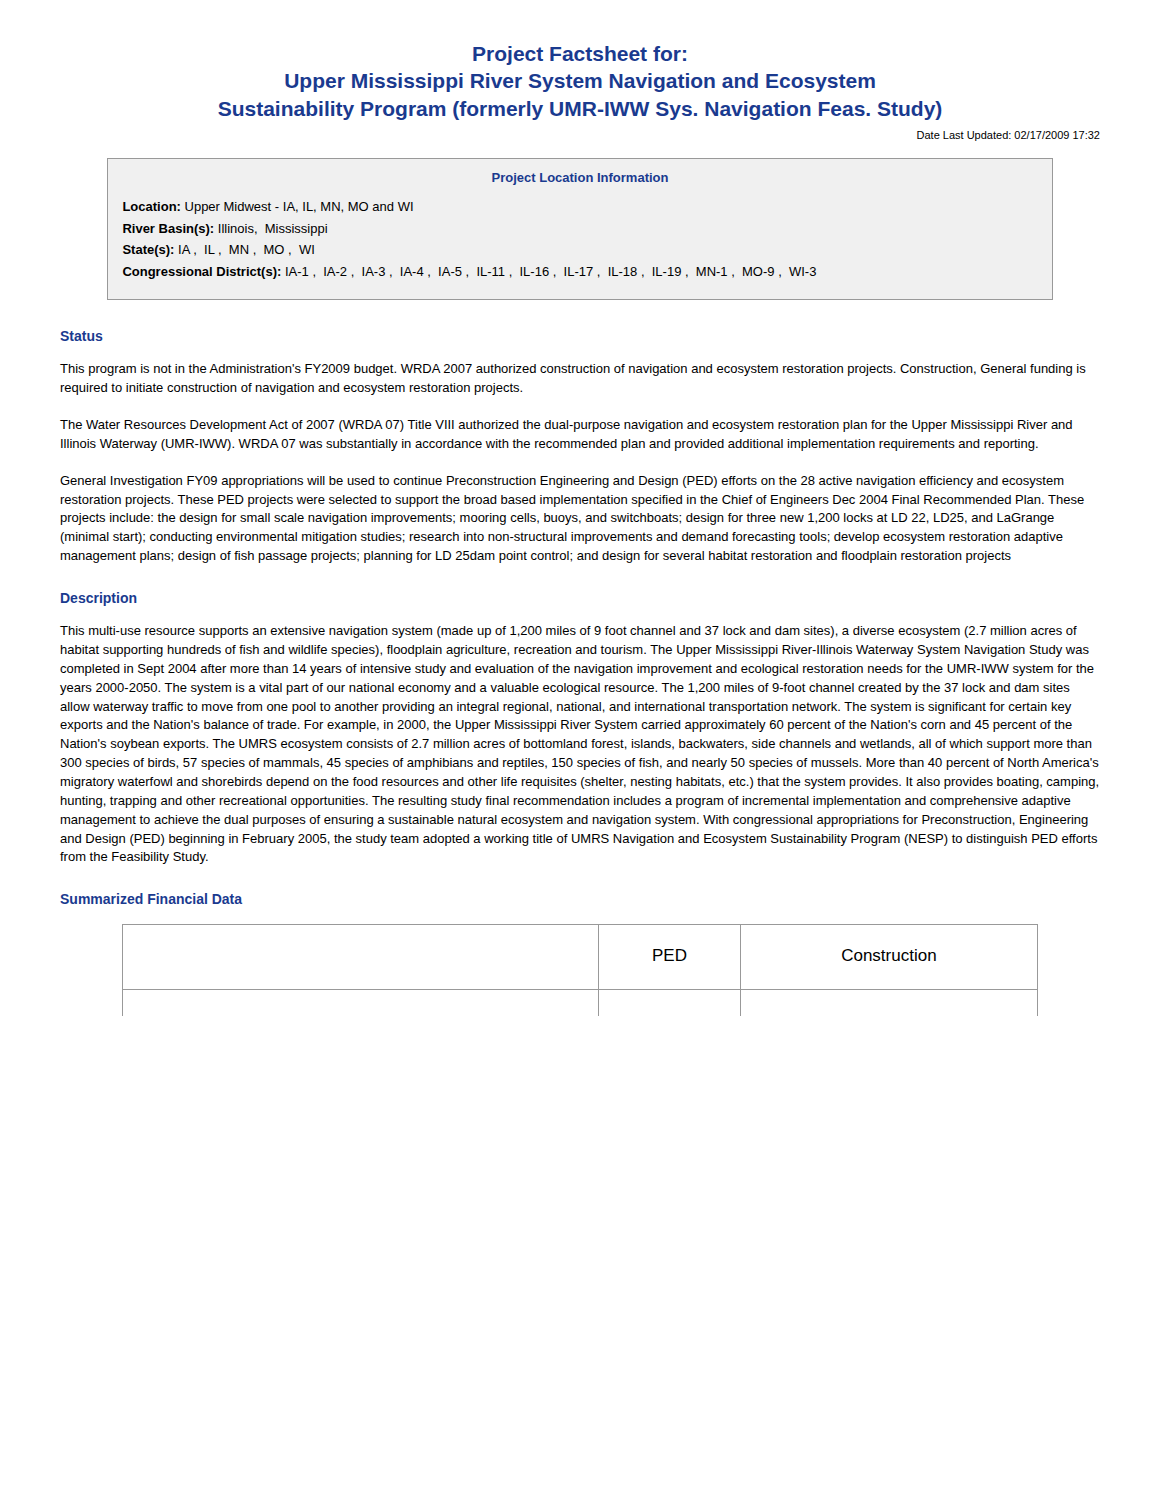Project Factsheet for:
Upper Mississippi River System Navigation and Ecosystem
Sustainability Program (formerly UMR-IWW Sys. Navigation Feas. Study)
Date Last Updated: 02/17/2009 17:32
Project Location Information
Location: Upper Midwest - IA, IL, MN, MO and WI
River Basin(s): Illinois, Mississippi
State(s): IA , IL , MN , MO , WI
Congressional District(s): IA-1 , IA-2 , IA-3 , IA-4 , IA-5 , IL-11 , IL-16 , IL-17 , IL-18 , IL-19 , MN-1 , MO-9 , WI-3
Status
This program is not in the Administration's FY2009 budget. WRDA 2007 authorized construction of navigation and ecosystem restoration projects. Construction, General funding is required to initiate construction of navigation and ecosystem restoration projects.
The Water Resources Development Act of 2007 (WRDA 07) Title VIII authorized the dual-purpose navigation and ecosystem restoration plan for the Upper Mississippi River and Illinois Waterway (UMR-IWW). WRDA 07 was substantially in accordance with the recommended plan and provided additional implementation requirements and reporting.
General Investigation FY09 appropriations will be used to continue Preconstruction Engineering and Design (PED) efforts on the 28 active navigation efficiency and ecosystem restoration projects. These PED projects were selected to support the broad based implementation specified in the Chief of Engineers Dec 2004 Final Recommended Plan. These projects include: the design for small scale navigation improvements; mooring cells, buoys, and switchboats; design for three new 1,200 locks at LD 22, LD25, and LaGrange (minimal start); conducting environmental mitigation studies; research into non-structural improvements and demand forecasting tools; develop ecosystem restoration adaptive management plans; design of fish passage projects; planning for LD 25dam point control; and design for several habitat restoration and floodplain restoration projects
Description
This multi-use resource supports an extensive navigation system (made up of 1,200 miles of 9 foot channel and 37 lock and dam sites), a diverse ecosystem (2.7 million acres of habitat supporting hundreds of fish and wildlife species), floodplain agriculture, recreation and tourism. The Upper Mississippi River-Illinois Waterway System Navigation Study was completed in Sept 2004 after more than 14 years of intensive study and evaluation of the navigation improvement and ecological restoration needs for the UMR-IWW system for the years 2000-2050. The system is a vital part of our national economy and a valuable ecological resource. The 1,200 miles of 9-foot channel created by the 37 lock and dam sites allow waterway traffic to move from one pool to another providing an integral regional, national, and international transportation network. The system is significant for certain key exports and the Nation's balance of trade. For example, in 2000, the Upper Mississippi River System carried approximately 60 percent of the Nation's corn and 45 percent of the Nation's soybean exports. The UMRS ecosystem consists of 2.7 million acres of bottomland forest, islands, backwaters, side channels and wetlands, all of which support more than 300 species of birds, 57 species of mammals, 45 species of amphibians and reptiles, 150 species of fish, and nearly 50 species of mussels. More than 40 percent of North America's migratory waterfowl and shorebirds depend on the food resources and other life requisites (shelter, nesting habitats, etc.) that the system provides. It also provides boating, camping, hunting, trapping and other recreational opportunities. The resulting study final recommendation includes a program of incremental implementation and comprehensive adaptive management to achieve the dual purposes of ensuring a sustainable natural ecosystem and navigation system. With congressional appropriations for Preconstruction, Engineering and Design (PED) beginning in February 2005, the study team adopted a working title of UMRS Navigation and Ecosystem Sustainability Program (NESP) to distinguish PED efforts from the Feasibility Study.
Summarized Financial Data
| | PED | Construction |